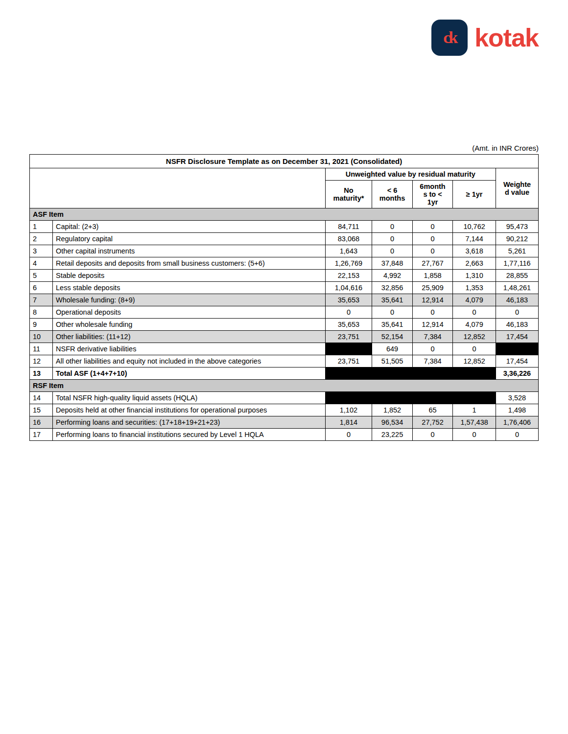ck
kotak
(Amt. in INR Crores)
| NSFR Disclosure Template as on December 31, 2021 (Consolidated) |
| | Unweighted value by residual maturity | Weighte d value |
| No maturity* | < 6 months | 6month s to < 1yr | ≥ 1yr |
| ASF Item |
| 1 | Capital: (2+3) | 84,711 | 0 | 0 | 10,762 | 95,473 |
| 2 | Regulatory capital | 83,068 | 0 | 0 | 7,144 | 90,212 |
| 3 | Other capital instruments | 1,643 | 0 | 0 | 3,618 | 5,261 |
| 4 | Retail deposits and deposits from small business customers: (5+6) | 1,26,769 | 37,848 | 27,767 | 2,663 | 1,77,116 |
| 5 | Stable deposits | 22,153 | 4,992 | 1,858 | 1,310 | 28,855 |
| 6 | Less stable deposits | 1,04,616 | 32,856 | 25,909 | 1,353 | 1,48,261 |
| 7 | Wholesale funding: (8+9) | 35,653 | 35,641 | 12,914 | 4,079 | 46,183 |
| 8 | Operational deposits | 0 | 0 | 0 | 0 | 0 |
| 9 | Other wholesale funding | 35,653 | 35,641 | 12,914 | 4,079 | 46,183 |
| 10 | Other liabilities: (11+12) | 23,751 | 52,154 | 7,384 | 12,852 | 17,454 |
| 11 | NSFR derivative liabilities | | 649 | 0 | 0 | |
| 12 | All other liabilities and equity not included in the above categories | 23,751 | 51,505 | 7,384 | 12,852 | 17,454 |
| 13 | Total ASF (1+4+7+10) | | 3,36,226 |
| RSF Item |
| 14 | Total NSFR high-quality liquid assets (HQLA) | | 3,528 |
| 15 | Deposits held at other financial institutions for operational purposes | 1,102 | 1,852 | 65 | 1 | 1,498 |
| 16 | Performing loans and securities: (17+18+19+21+23) | 1,814 | 96,534 | 27,752 | 1,57,438 | 1,76,406 |
| 17 | Performing loans to financial institutions secured by Level 1 HQLA | 0 | 23,225 | 0 | 0 | 0 |